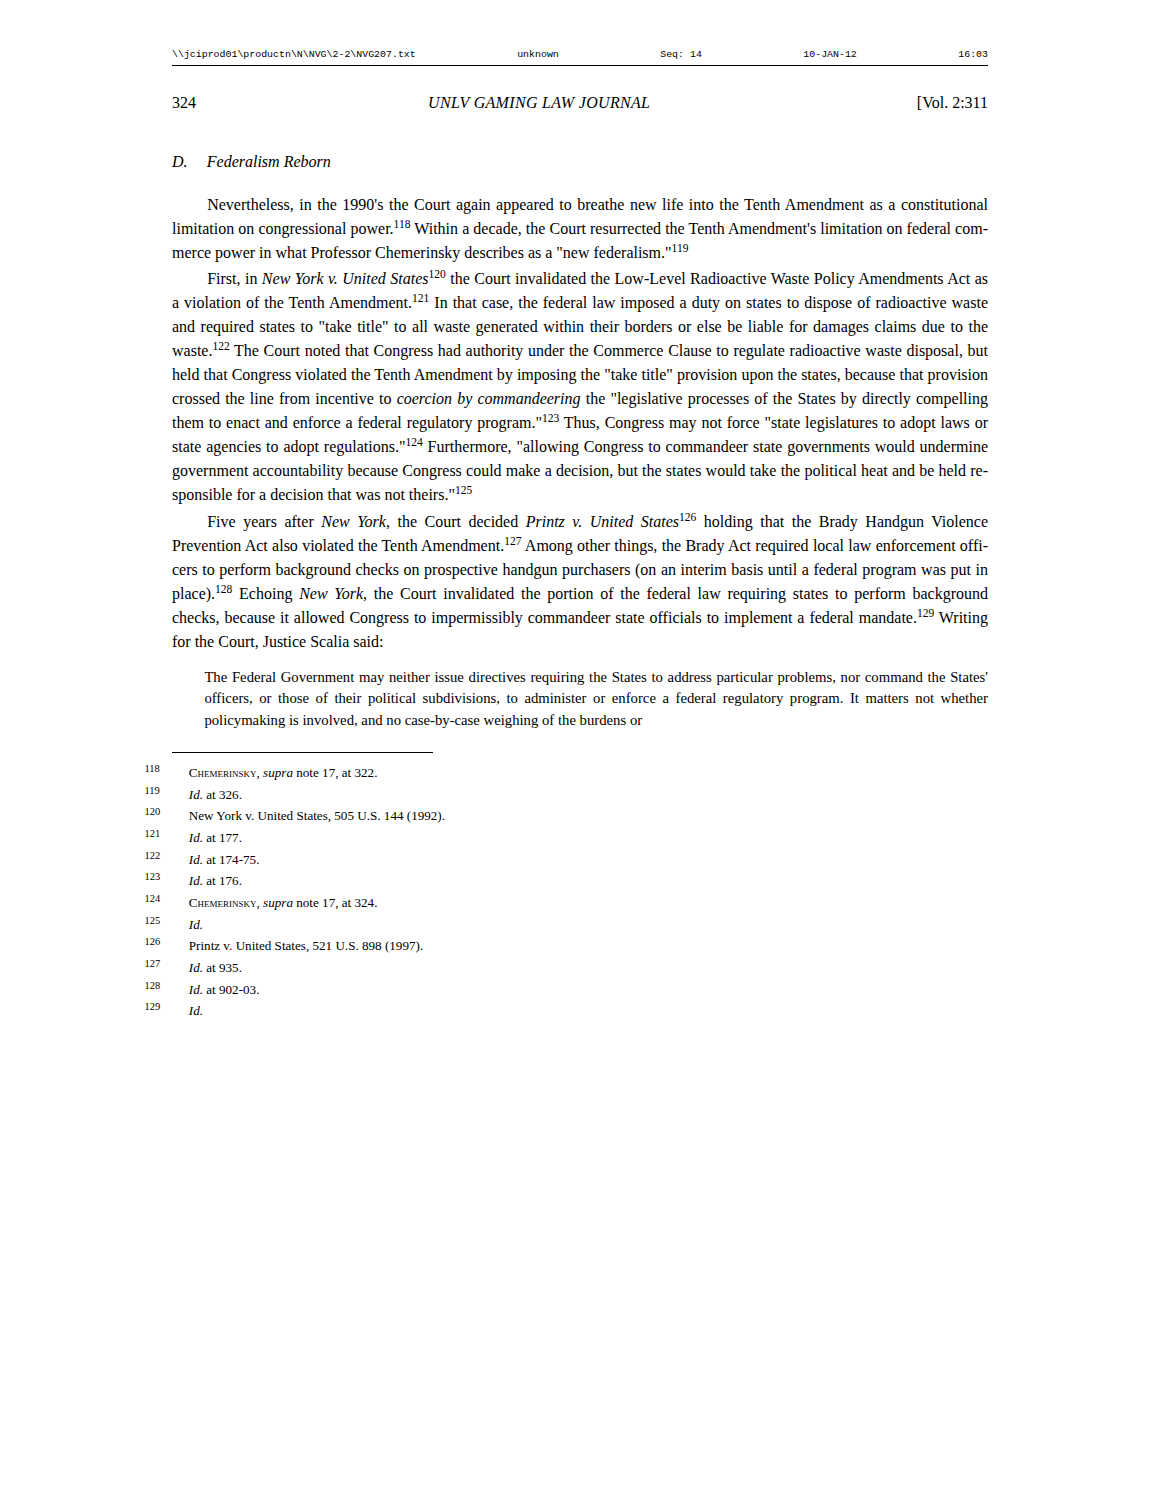\\jciprod01\productn\N\NVG\2-2\NVG207.txt unknown Seq: 14 10-JAN-12 16:03
324 UNLV GAMING LAW JOURNAL [Vol. 2:311
D. Federalism Reborn
Nevertheless, in the 1990's the Court again appeared to breathe new life into the Tenth Amendment as a constitutional limitation on congressional power.118 Within a decade, the Court resurrected the Tenth Amendment's limitation on federal commerce power in what Professor Chemerinsky describes as a "new federalism."119
First, in New York v. United States120 the Court invalidated the Low-Level Radioactive Waste Policy Amendments Act as a violation of the Tenth Amendment.121 In that case, the federal law imposed a duty on states to dispose of radioactive waste and required states to "take title" to all waste generated within their borders or else be liable for damages claims due to the waste.122 The Court noted that Congress had authority under the Commerce Clause to regulate radioactive waste disposal, but held that Congress violated the Tenth Amendment by imposing the "take title" provision upon the states, because that provision crossed the line from incentive to coercion by commandeering the "legislative processes of the States by directly compelling them to enact and enforce a federal regulatory program."123 Thus, Congress may not force "state legislatures to adopt laws or state agencies to adopt regulations."124 Furthermore, "allowing Congress to commandeer state governments would undermine government accountability because Congress could make a decision, but the states would take the political heat and be held responsible for a decision that was not theirs."125
Five years after New York, the Court decided Printz v. United States126 holding that the Brady Handgun Violence Prevention Act also violated the Tenth Amendment.127 Among other things, the Brady Act required local law enforcement officers to perform background checks on prospective handgun purchasers (on an interim basis until a federal program was put in place).128 Echoing New York, the Court invalidated the portion of the federal law requiring states to perform background checks, because it allowed Congress to impermissibly commandeer state officials to implement a federal mandate.129 Writing for the Court, Justice Scalia said:
The Federal Government may neither issue directives requiring the States to address particular problems, nor command the States' officers, or those of their political subdivisions, to administer or enforce a federal regulatory program. It matters not whether policymaking is involved, and no case-by-case weighing of the burdens or
118 Chemerinsky, supra note 17, at 322.
119 Id. at 326.
120 New York v. United States, 505 U.S. 144 (1992).
121 Id. at 177.
122 Id. at 174-75.
123 Id. at 176.
124 Chemerinsky, supra note 17, at 324.
125 Id.
126 Printz v. United States, 521 U.S. 898 (1997).
127 Id. at 935.
128 Id. at 902-03.
129 Id.